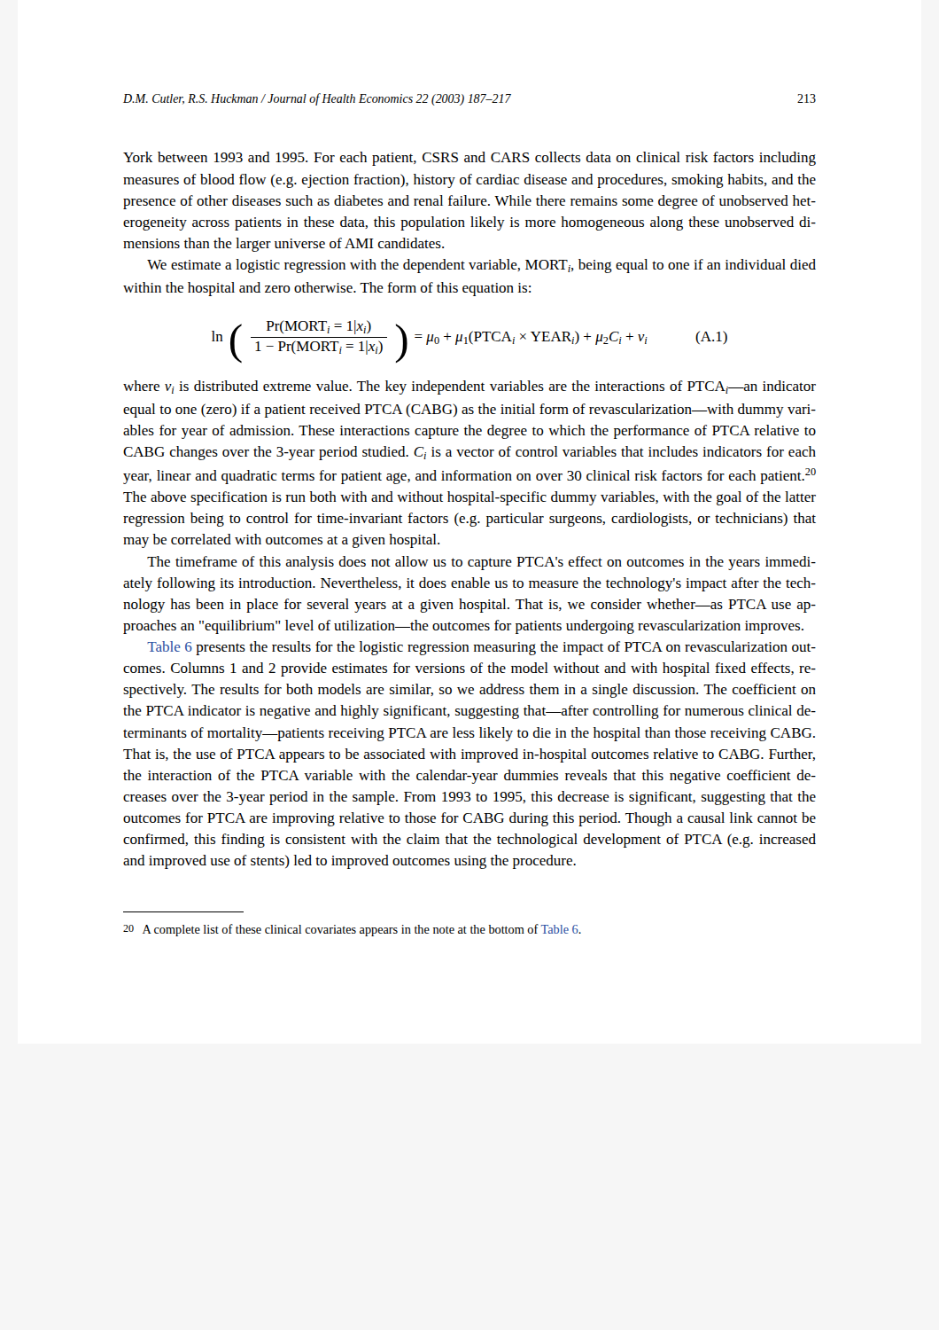D.M. Cutler, R.S. Huckman / Journal of Health Economics 22 (2003) 187–217 213
York between 1993 and 1995. For each patient, CSRS and CARS collects data on clinical risk factors including measures of blood flow (e.g. ejection fraction), history of cardiac disease and procedures, smoking habits, and the presence of other diseases such as diabetes and renal failure. While there remains some degree of unobserved heterogeneity across patients in these data, this population likely is more homogeneous along these unobserved dimensions than the larger universe of AMI candidates.
We estimate a logistic regression with the dependent variable, MORTi, being equal to one if an individual died within the hospital and zero otherwise. The form of this equation is:
ln ( Pr(MORTi = 1|xi) 1 − Pr(MORTi = 1|xi) ) = μ0 + μ1(PTCAi × YEARi) + μ2Ci + νi
(A.1)
where νi is distributed extreme value. The key independent variables are the interactions of PTCAi—an indicator equal to one (zero) if a patient received PTCA (CABG) as the initial form of revascularization—with dummy variables for year of admission. These interactions capture the degree to which the performance of PTCA relative to CABG changes over the 3-year period studied. Ci is a vector of control variables that includes indicators for each year, linear and quadratic terms for patient age, and information on over 30 clinical risk factors for each patient.20 The above specification is run both with and without hospital-specific dummy variables, with the goal of the latter regression being to control for time-invariant factors (e.g. particular surgeons, cardiologists, or technicians) that may be correlated with outcomes at a given hospital.
The timeframe of this analysis does not allow us to capture PTCA's effect on outcomes in the years immediately following its introduction. Nevertheless, it does enable us to measure the technology's impact after the technology has been in place for several years at a given hospital. That is, we consider whether—as PTCA use approaches an "equilibrium" level of utilization—the outcomes for patients undergoing revascularization improves.
Table 6 presents the results for the logistic regression measuring the impact of PTCA on revascularization outcomes. Columns 1 and 2 provide estimates for versions of the model without and with hospital fixed effects, respectively. The results for both models are similar, so we address them in a single discussion. The coefficient on the PTCA indicator is negative and highly significant, suggesting that—after controlling for numerous clinical determinants of mortality—patients receiving PTCA are less likely to die in the hospital than those receiving CABG. That is, the use of PTCA appears to be associated with improved in-hospital outcomes relative to CABG. Further, the interaction of the PTCA variable with the calendar-year dummies reveals that this negative coefficient decreases over the 3-year period in the sample. From 1993 to 1995, this decrease is significant, suggesting that the outcomes for PTCA are improving relative to those for CABG during this period. Though a causal link cannot be confirmed, this finding is consistent with the claim that the technological development of PTCA (e.g. increased and improved use of stents) led to improved outcomes using the procedure.
20 A complete list of these clinical covariates appears in the note at the bottom of Table 6.